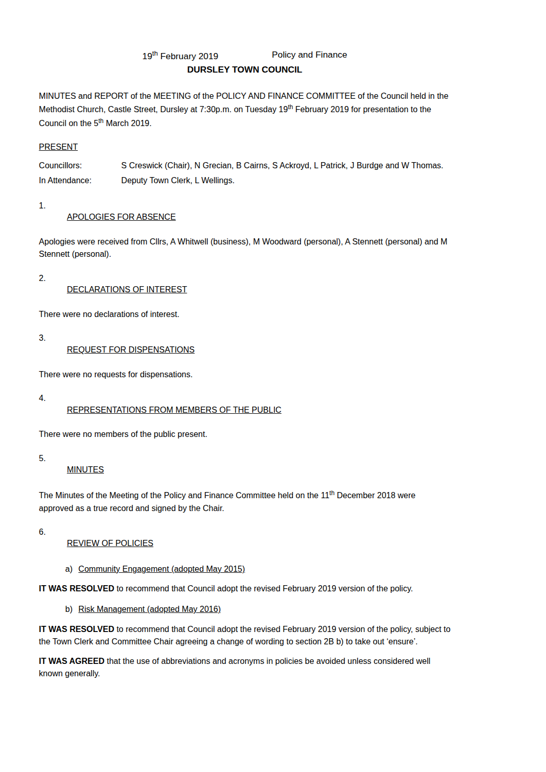19th February 2019 Policy and Finance
DURSLEY TOWN COUNCIL
MINUTES and REPORT of the MEETING of the POLICY AND FINANCE COMMITTEE of the Council held in the Methodist Church, Castle Street, Dursley at 7:30p.m. on Tuesday 19th February 2019 for presentation to the Council on the 5th March 2019.
PRESENT
| Councillors: | S Creswick (Chair), N Grecian, B Cairns, S Ackroyd, L Patrick, J Burdge and W Thomas. |
| In Attendance: | Deputy Town Clerk, L Wellings. |
1.
APOLOGIES FOR ABSENCE
Apologies were received from Cllrs, A Whitwell (business), M Woodward (personal), A Stennett (personal) and M Stennett (personal).
2.
DECLARATIONS OF INTEREST
There were no declarations of interest.
3.
REQUEST FOR DISPENSATIONS
There were no requests for dispensations.
4.
REPRESENTATIONS FROM MEMBERS OF THE PUBLIC
There were no members of the public present.
5.
MINUTES
The Minutes of the Meeting of the Policy and Finance Committee held on the 11th December 2018 were approved as a true record and signed by the Chair.
6.
REVIEW OF POLICIES
a) Community Engagement (adopted May 2015)
IT WAS RESOLVED to recommend that Council adopt the revised February 2019 version of the policy.
b) Risk Management (adopted May 2016)
IT WAS RESOLVED to recommend that Council adopt the revised February 2019 version of the policy, subject to the Town Clerk and Committee Chair agreeing a change of wording to section 2B b) to take out ‘ensure’.
IT WAS AGREED that the use of abbreviations and acronyms in policies be avoided unless considered well known generally.